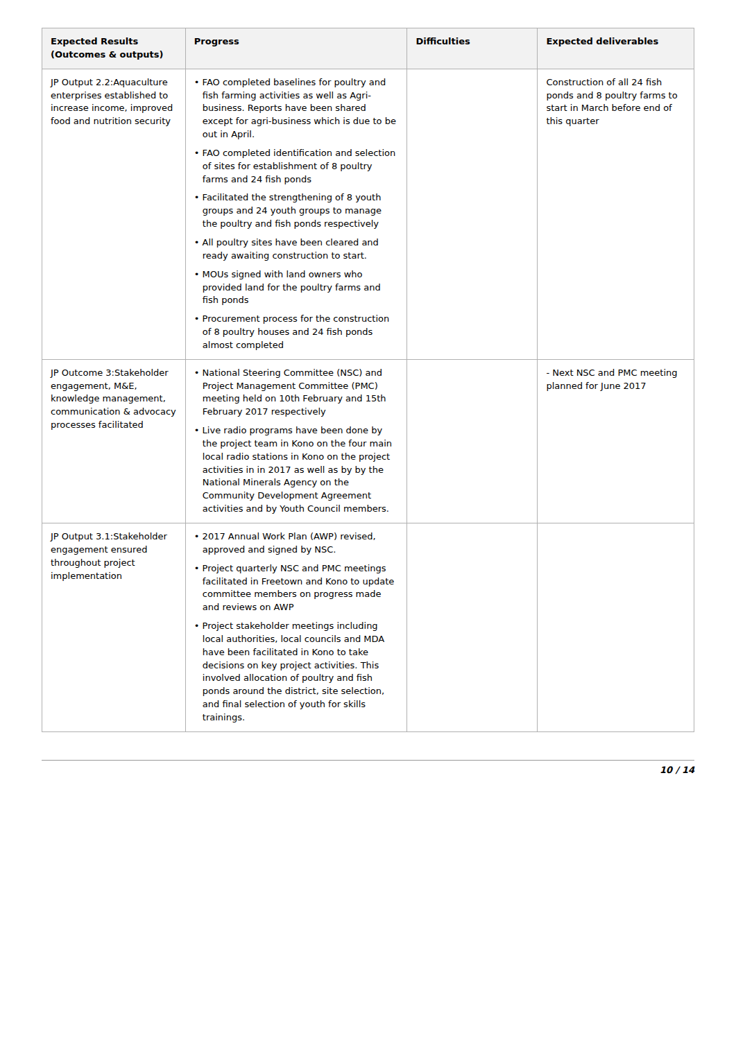| Expected Results (Outcomes & outputs) | Progress | Difficulties | Expected deliverables |
| --- | --- | --- | --- |
| JP Output 2.2:Aquaculture enterprises established to increase income, improved food and nutrition security | FAO completed baselines for poultry and fish farming activities as well as Agri- business. Reports have been shared except for agri-business which is due to be out in April. FAO completed identification and selection of sites for establishment of 8 poultry farms and 24 fish ponds Facilitated the strengthening of 8 youth groups and 24 youth groups to manage the poultry and fish ponds respectively All poultry sites have been cleared and ready awaiting construction to start. MOUs signed with land owners who provided land for the poultry farms and fish ponds Procurement process for the construction of 8 poultry houses and 24 fish ponds almost completed | | Construction of all 24 fish ponds and 8 poultry farms to start in March before end of this quarter |
| JP Outcome 3:Stakeholder engagement, M&E, knowledge management, communication & advocacy processes facilitated | National Steering Committee (NSC) and Project Management Committee (PMC) meeting held on 10th February and 15th February 2017 respectively Live radio programs have been done by the project team in Kono on the four main local radio stations in Kono on the project activities in in 2017 as well as by by the National Minerals Agency on the Community Development Agreement activities and by Youth Council members. | | - Next NSC and PMC meeting planned for June 2017 |
| JP Output 3.1:Stakeholder engagement ensured throughout project implementation | 2017 Annual Work Plan (AWP) revised, approved and signed by NSC. Project quarterly NSC and PMC meetings facilitated in Freetown and Kono to update committee members on progress made and reviews on AWP Project stakeholder meetings including local authorities, local councils and MDA have been facilitated in Kono to take decisions on key project activities. This involved allocation of poultry and fish ponds around the district, site selection, and final selection of youth for skills trainings. | | |
10 / 14